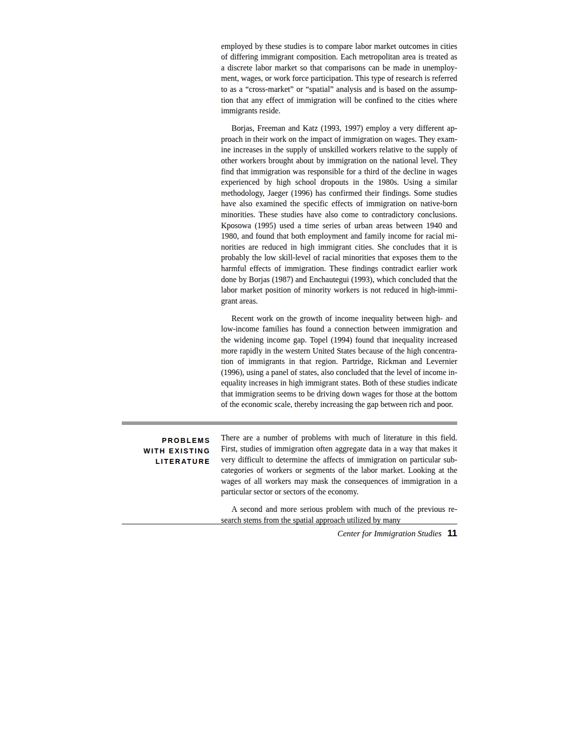employed by these studies is to compare labor market outcomes in cities of differing immigrant composition. Each metropolitan area is treated as a discrete labor market so that comparisons can be made in unemployment, wages, or work force participation. This type of research is referred to as a “cross-market” or “spatial” analysis and is based on the assumption that any effect of immigration will be confined to the cities where immigrants reside.
Borjas, Freeman and Katz (1993, 1997) employ a very different approach in their work on the impact of immigration on wages. They examine increases in the supply of unskilled workers relative to the supply of other workers brought about by immigration on the national level. They find that immigration was responsible for a third of the decline in wages experienced by high school dropouts in the 1980s. Using a similar methodology, Jaeger (1996) has confirmed their findings. Some studies have also examined the specific effects of immigration on native-born minorities. These studies have also come to contradictory conclusions. Kposowa (1995) used a time series of urban areas between 1940 and 1980, and found that both employment and family income for racial minorities are reduced in high immigrant cities. She concludes that it is probably the low skill-level of racial minorities that exposes them to the harmful effects of immigration. These findings contradict earlier work done by Borjas (1987) and Enchautegui (1993), which concluded that the labor market position of minority workers is not reduced in high-immigrant areas.
Recent work on the growth of income inequality between high- and low-income families has found a connection between immigration and the widening income gap. Topel (1994) found that inequality increased more rapidly in the western United States because of the high concentration of immigrants in that region. Partridge, Rickman and Levernier (1996), using a panel of states, also concluded that the level of income inequality increases in high immigrant states. Both of these studies indicate that immigration seems to be driving down wages for those at the bottom of the economic scale, thereby increasing the gap between rich and poor.
Problems
with existing
literature
There are a number of problems with much of literature in this field. First, studies of immigration often aggregate data in a way that makes it very difficult to determine the affects of immigration on particular subcategories of workers or segments of the labor market. Looking at the wages of all workers may mask the consequences of immigration in a particular sector or sectors of the economy.
A second and more serious problem with much of the previous research stems from the spatial approach utilized by many
Center for Immigration Studies 11